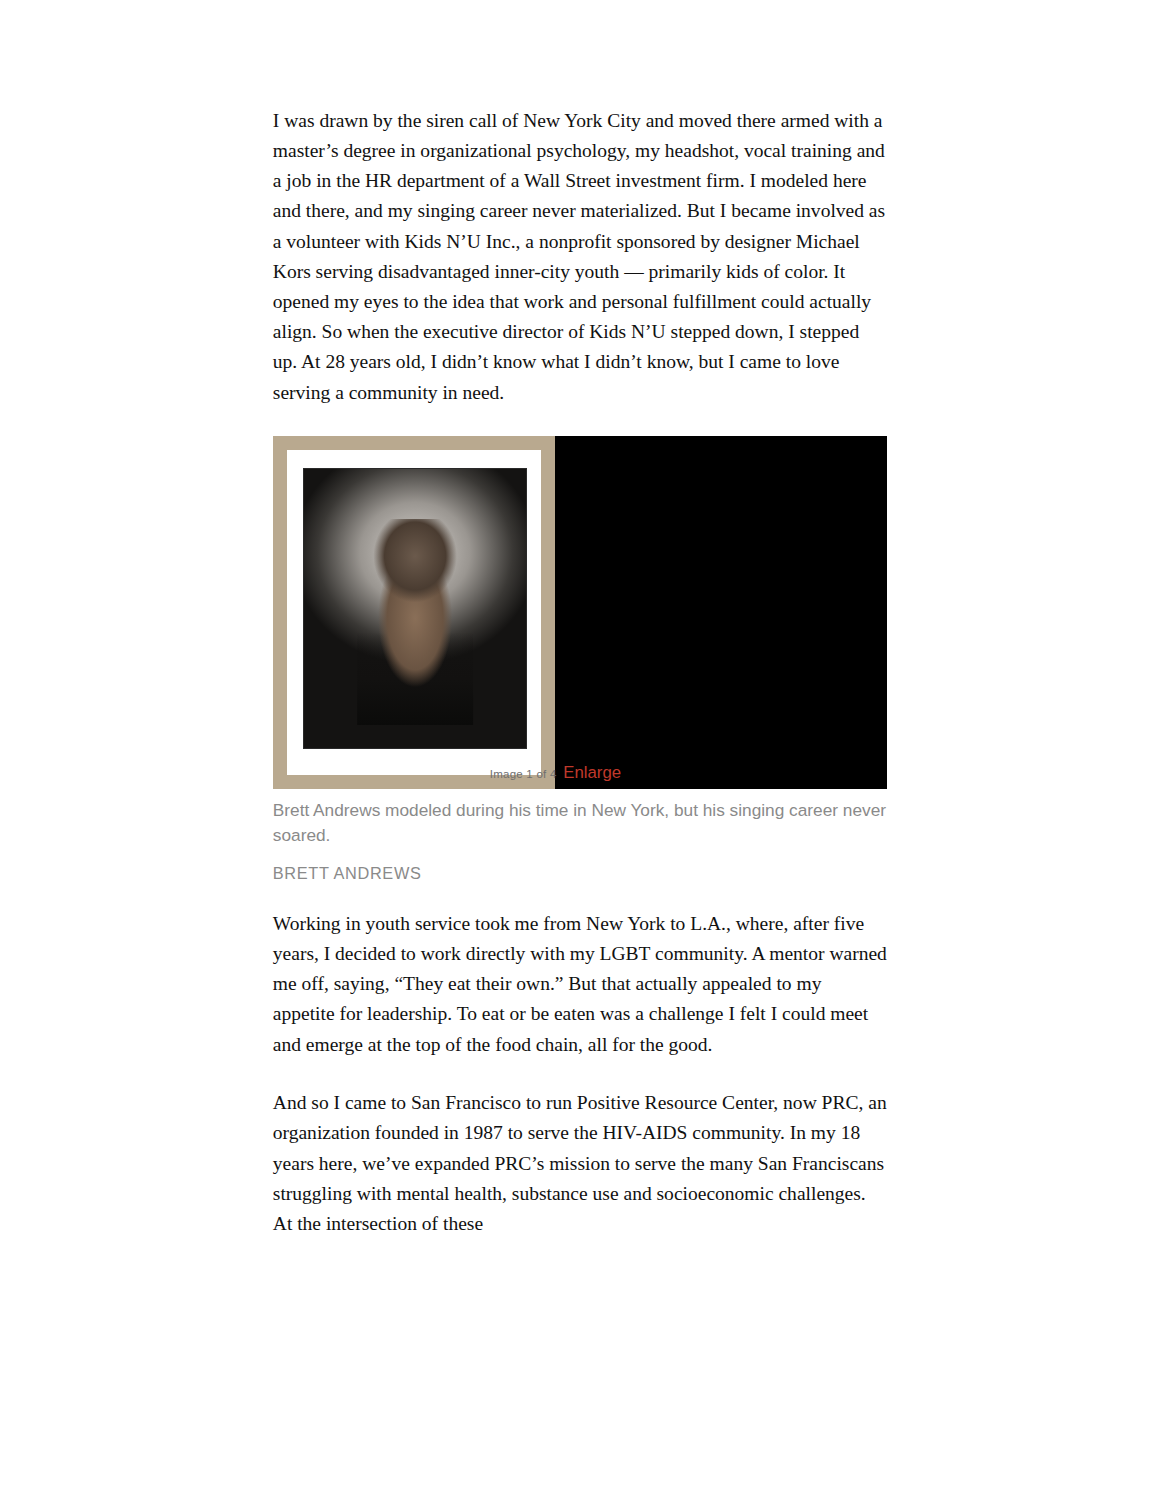I was drawn by the siren call of New York City and moved there armed with a master’s degree in organizational psychology, my headshot, vocal training and a job in the HR department of a Wall Street investment firm. I modeled here and there, and my singing career never materialized. But I became involved as a volunteer with Kids N’U Inc., a nonprofit sponsored by designer Michael Kors serving disadvantaged inner-city youth — primarily kids of color. It opened my eyes to the idea that work and personal fulfillment could actually align. So when the executive director of Kids N’U stepped down, I stepped up. At 28 years old, I didn’t know what I didn’t know, but I came to love serving a community in need.
Image 1 of 4 Enlarge
Brett Andrews modeled during his time in New York, but his singing career never soared.
Brett Andrews
Working in youth service took me from New York to L.A., where, after five years, I decided to work directly with my LGBT community. A mentor warned me off, saying, “They eat their own.” But that actually appealed to my appetite for leadership. To eat or be eaten was a challenge I felt I could meet and emerge at the top of the food chain, all for the good.
And so I came to San Francisco to run Positive Resource Center, now PRC, an organization founded in 1987 to serve the HIV-AIDS community. In my 18 years here, we’ve expanded PRC’s mission to serve the many San Franciscans struggling with mental health, substance use and socioeconomic challenges. At the intersection of these